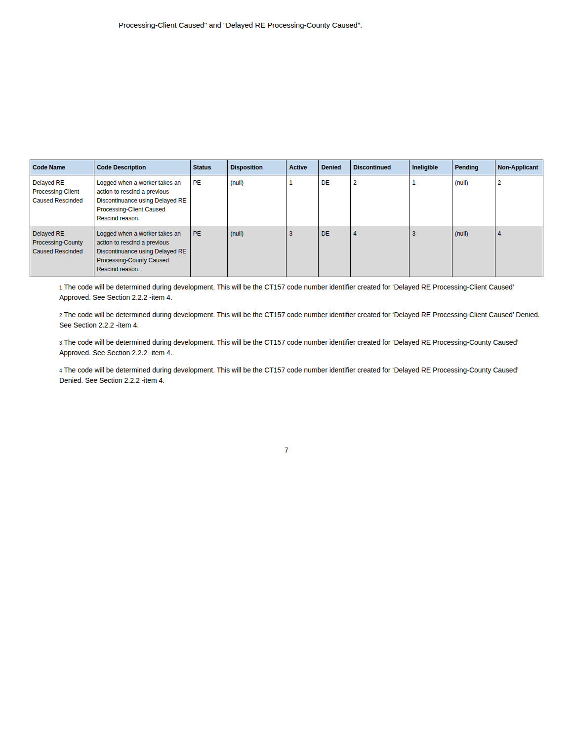Processing-Client Caused" and “Delayed RE Processing-County Caused”.
| Code Name | Code Description | Status | Disposition | Active | Denied | Discontinued | Ineligible | Pending | Non-Applicant |
| --- | --- | --- | --- | --- | --- | --- | --- | --- | --- |
| Delayed RE Processing-Client Caused Rescinded | Logged when a worker takes an action to rescind a previous Discontinuance using Delayed RE Processing-Client Caused Rescind reason. | PE | (null) | 1 | DE | 2 | 1 | (null) | 2 |
| Delayed RE Processing-County Caused Rescinded | Logged when a worker takes an action to rescind a previous Discontinuance using Delayed RE Processing-County Caused Rescind reason. | PE | (null) | 3 | DE | 4 | 3 | (null) | 4 |
1 The code will be determined during development. This will be the CT157 code number identifier created for ‘Delayed RE Processing-Client Caused’ Approved. See Section 2.2.2 -item 4.
2 The code will be determined during development. This will be the CT157 code number identifier created for ‘Delayed RE Processing-Client Caused’ Denied. See Section 2.2.2 -item 4.
3 The code will be determined during development. This will be the CT157 code number identifier created for ‘Delayed RE Processing-County Caused’ Approved. See Section 2.2.2 -item 4.
4 The code will be determined during development. This will be the CT157 code number identifier created for ‘Delayed RE Processing-County Caused’ Denied. See Section 2.2.2 -item 4.
7